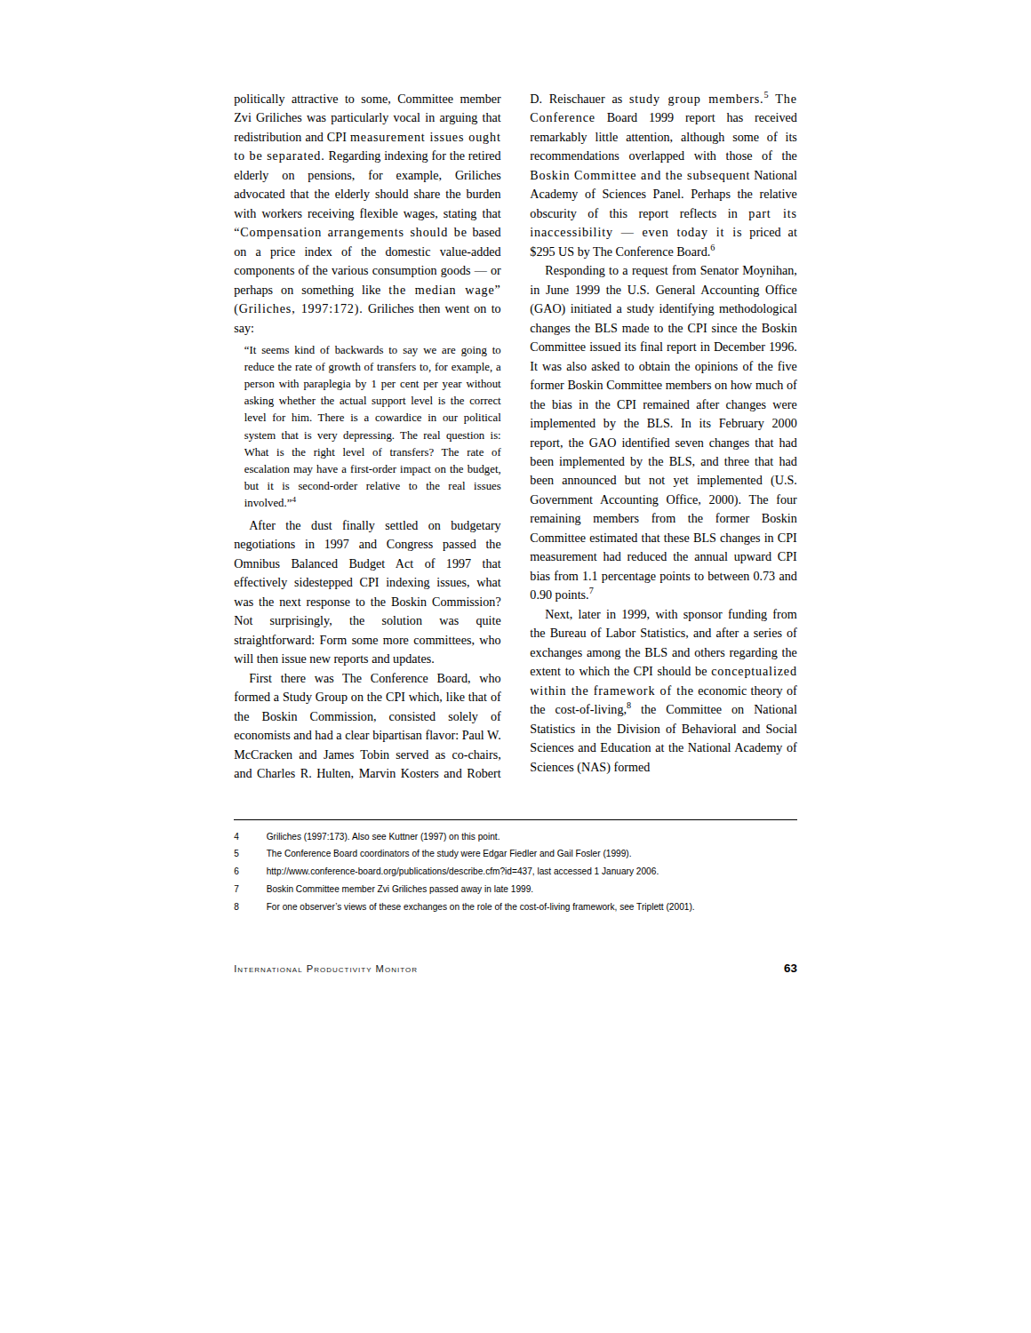politically attractive to some, Committee member Zvi Griliches was particularly vocal in arguing that redistribution and CPI measurement issues ought to be separated. Regarding indexing for the retired elderly on pensions, for example, Griliches advocated that the elderly should share the burden with workers receiving flexible wages, stating that “Compensation arrangements should be based on a price index of the domestic value-added components of the various consumption goods — or perhaps on something like the median wage” (Griliches, 1997:172). Griliches then went on to say:
“It seems kind of backwards to say we are going to reduce the rate of growth of transfers to, for example, a person with paraplegia by 1 per cent per year without asking whether the actual support level is the correct level for him. There is a cowardice in our political system that is very depressing. The real question is: What is the right level of transfers? The rate of escalation may have a first-order impact on the budget, but it is second-order relative to the real issues involved.”4
After the dust finally settled on budgetary negotiations in 1997 and Congress passed the Omnibus Balanced Budget Act of 1997 that effectively sidestepped CPI indexing issues, what was the next response to the Boskin Commission? Not surprisingly, the solution was quite straightforward: Form some more committees, who will then issue new reports and updates.
First there was The Conference Board, who formed a Study Group on the CPI which, like that of the Boskin Commission, consisted solely of economists and had a clear bipartisan flavor: Paul W. McCracken and James Tobin served as co-chairs, and Charles R. Hulten, Marvin Kosters and Robert D. Reischauer as study group members.5 The Conference Board 1999 report has received remarkably little attention, although some of its recommendations overlapped with those of the Boskin Committee and the subsequent National Academy of Sciences Panel. Perhaps the relative obscurity of this report reflects in part its inaccessibility — even today it is priced at $295 US by The Conference Board.6
Responding to a request from Senator Moynihan, in June 1999 the U.S. General Accounting Office (GAO) initiated a study identifying methodological changes the BLS made to the CPI since the Boskin Committee issued its final report in December 1996. It was also asked to obtain the opinions of the five former Boskin Committee members on how much of the bias in the CPI remained after changes were implemented by the BLS. In its February 2000 report, the GAO identified seven changes that had been implemented by the BLS, and three that had been announced but not yet implemented (U.S. Government Accounting Office, 2000). The four remaining members from the former Boskin Committee estimated that these BLS changes in CPI measurement had reduced the annual upward CPI bias from 1.1 percentage points to between 0.73 and 0.90 points.7
Next, later in 1999, with sponsor funding from the Bureau of Labor Statistics, and after a series of exchanges among the BLS and others regarding the extent to which the CPI should be conceptualized within the framework of the economic theory of the cost-of-living,8 the Committee on National Statistics in the Division of Behavioral and Social Sciences and Education at the National Academy of Sciences (NAS) formed
| 4 | Griliches (1997:173). Also see Kuttner (1997) on this point. |
| 5 | The Conference Board coordinators of the study were Edgar Fiedler and Gail Fosler (1999). |
| 6 | http://www.conference-board.org/publications/describe.cfm?id=437, last accessed 1 January 2006. |
| 7 | Boskin Committee member Zvi Griliches passed away in late 1999. |
| 8 | For one observer’s views of these exchanges on the role of the cost-of-living framework, see Triplett (2001). |
International Productivity Monitor
63